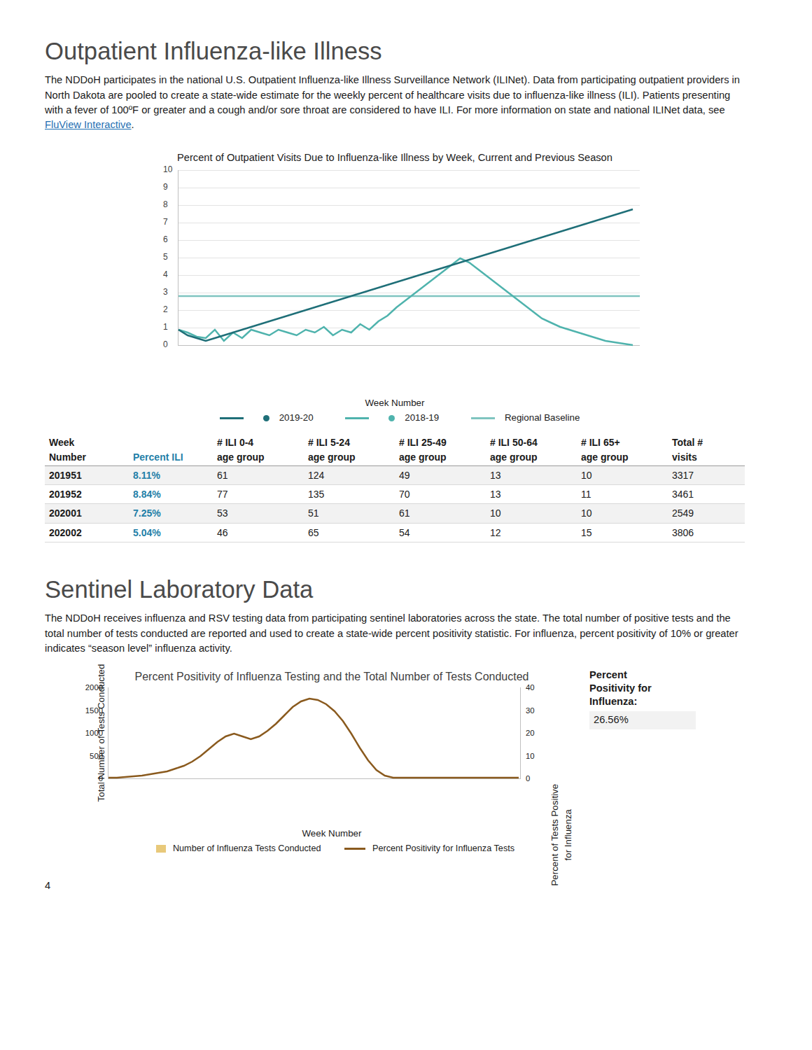Outpatient Influenza-like Illness
The NDDoH participates in the national U.S. Outpatient Influenza-like Illness Surveillance Network (ILINet). Data from participating outpatient providers in North Dakota are pooled to create a state-wide estimate for the weekly percent of healthcare visits due to influenza-like illness (ILI). Patients presenting with a fever of 100ºF or greater and a cough and/or sore throat are considered to have ILI. For more information on state and national ILINet data, see FluView Interactive.
Percent of Outpatient Visits Due to Influenza-like Illness by Week, Current and Previous Season
10
9
8
7
6
5
4
3
2
1
0
Week Number
2019-20 2018-19 Regional Baseline
| Week Number | Percent ILI | # ILI 0-4 age group | # ILI 5-24 age group | # ILI 25-49 age group | # ILI 50-64 age group | # ILI 65+ age group | Total # visits |
| --- | --- | --- | --- | --- | --- | --- | --- |
| 201951 | 8.11% | 61 | 124 | 49 | 13 | 10 | 3317 |
| 201952 | 8.84% | 77 | 135 | 70 | 13 | 11 | 3461 |
| 202001 | 7.25% | 53 | 51 | 61 | 10 | 10 | 2549 |
| 202002 | 5.04% | 46 | 65 | 54 | 12 | 15 | 3806 |
Sentinel Laboratory Data
The NDDoH receives influenza and RSV testing data from participating sentinel laboratories across the state. The total number of positive tests and the total number of tests conducted are reported and used to create a state-wide percent positivity statistic. For influenza, percent positivity of 10% or greater indicates “season level” influenza activity.
Percent Positivity of Influenza Testing and the Total Number of Tests Conducted
Total Number of Tests Conducted
Percent of Tests Positive
for Influenza
2000
1500
1000
500
0
40
30
20
10
0
Week Number
Number of Influenza Tests Conducted Percent Positivity for Influenza Tests
Percent
Positivity for
Influenza:
26.56%
4